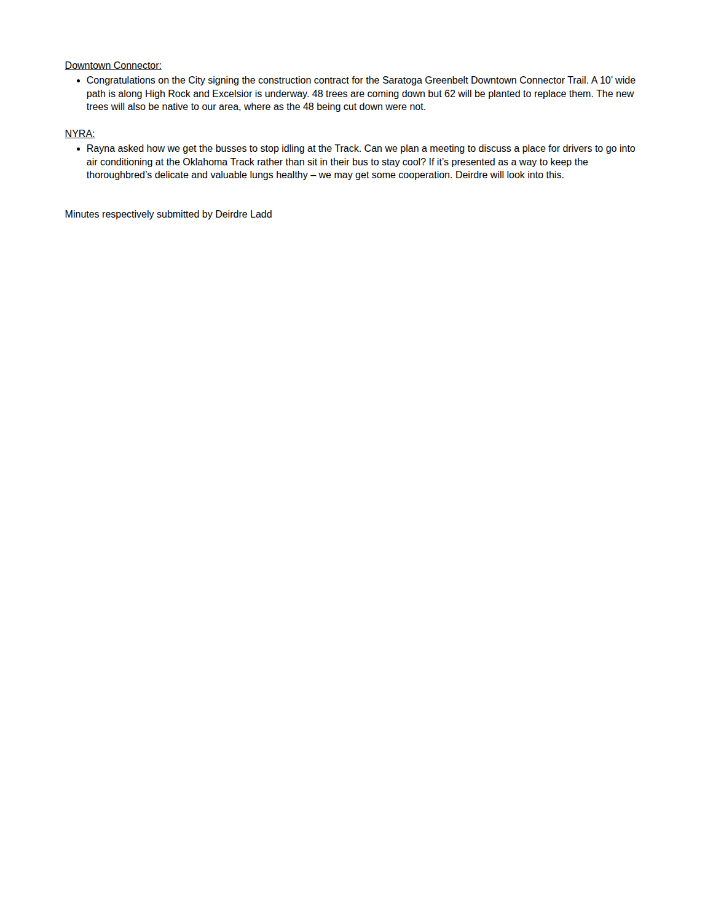Downtown Connector:
Congratulations on the City signing the construction contract for the Saratoga Greenbelt Downtown Connector Trail. A 10’ wide path is along High Rock and Excelsior is underway. 48 trees are coming down but 62 will be planted to replace them. The new trees will also be native to our area, where as the 48 being cut down were not.
NYRA:
Rayna asked how we get the busses to stop idling at the Track. Can we plan a meeting to discuss a place for drivers to go into air conditioning at the Oklahoma Track rather than sit in their bus to stay cool? If it’s presented as a way to keep the thoroughbred’s delicate and valuable lungs healthy – we may get some cooperation. Deirdre will look into this.
Minutes respectively submitted by Deirdre Ladd